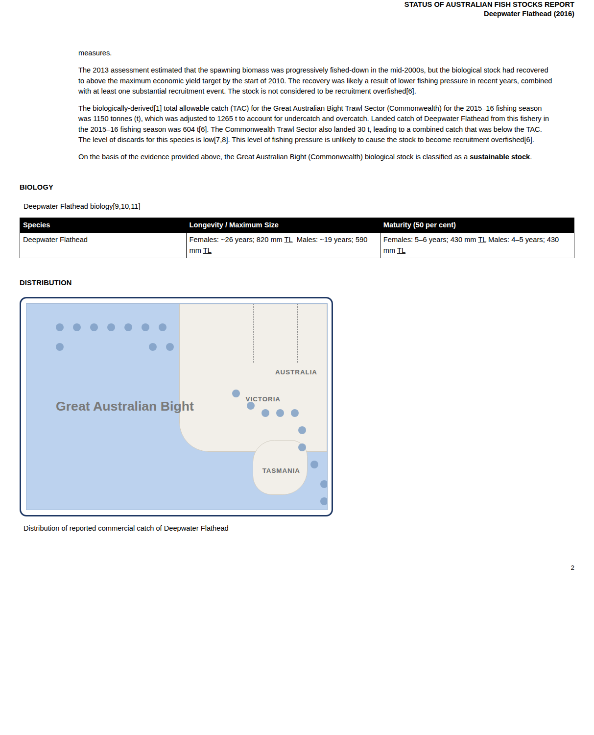STATUS OF AUSTRALIAN FISH STOCKS REPORT
Deepwater Flathead (2016)
measures.
The 2013 assessment estimated that the spawning biomass was progressively fished-down in the mid-2000s, but the biological stock had recovered to above the maximum economic yield target by the start of 2010. The recovery was likely a result of lower fishing pressure in recent years, combined with at least one substantial recruitment event. The stock is not considered to be recruitment overfished[6].
The biologically-derived[1] total allowable catch (TAC) for the Great Australian Bight Trawl Sector (Commonwealth) for the 2015–16 fishing season was 1150 tonnes (t), which was adjusted to 1265 t to account for undercatch and overcatch. Landed catch of Deepwater Flathead from this fishery in the 2015–16 fishing season was 604 t[6]. The Commonwealth Trawl Sector also landed 30 t, leading to a combined catch that was below the TAC. The level of discards for this species is low[7,8]. This level of fishing pressure is unlikely to cause the stock to become recruitment overfished[6].
On the basis of the evidence provided above, the Great Australian Bight (Commonwealth) biological stock is classified as a sustainable stock.
BIOLOGY
Deepwater Flathead biology[9,10,11]
| Species | Longevity / Maximum Size | Maturity (50 per cent) |
| --- | --- | --- |
| Deepwater Flathead | Females: ~26 years; 820 mm TL Males: ~19 years; 590 mm TL | Females: 5–6 years; 430 mm TL Males: 4–5 years; 430 mm TL |
DISTRIBUTION
Great Australian Bight AUSTRALIA VICTORIA TASMANIA
Distribution of reported commercial catch of Deepwater Flathead
2